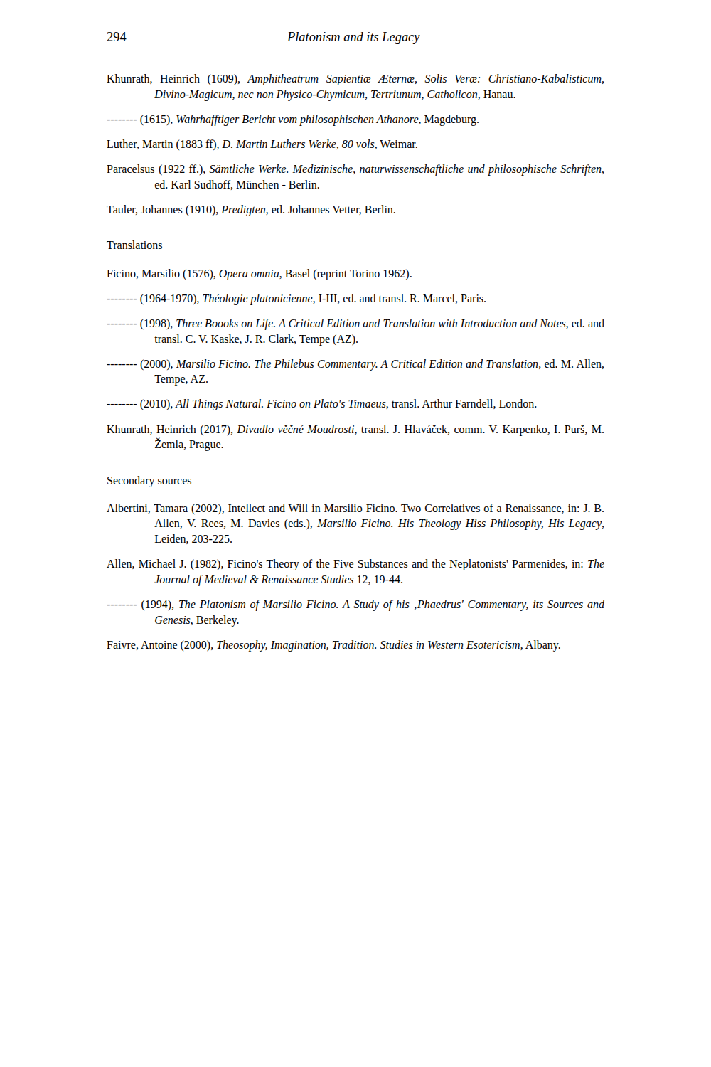294 Platonism and its Legacy
Khunrath, Heinrich (1609), Amphitheatrum Sapientiæ Æternæ, Solis Veræ: Christiano-Kabalisticum, Divino-Magicum, nec non Physico-Chymicum, Tertriunum, Catholicon, Hanau.
-------- (1615), Wahrhafftiger Bericht vom philosophischen Athanore, Magdeburg.
Luther, Martin (1883 ff), D. Martin Luthers Werke, 80 vols, Weimar.
Paracelsus (1922 ff.), Sämtliche Werke. Medizinische, naturwissenschaftliche und philosophische Schriften, ed. Karl Sudhoff, München - Berlin.
Tauler, Johannes (1910), Predigten, ed. Johannes Vetter, Berlin.
Translations
Ficino, Marsilio (1576), Opera omnia, Basel (reprint Torino 1962).
-------- (1964-1970), Théologie platonicienne, I-III, ed. and transl. R. Marcel, Paris.
-------- (1998), Three Boooks on Life. A Critical Edition and Translation with Introduction and Notes, ed. and transl. C. V. Kaske, J. R. Clark, Tempe (AZ).
-------- (2000), Marsilio Ficino. The Philebus Commentary. A Critical Edition and Translation, ed. M. Allen, Tempe, AZ.
-------- (2010), All Things Natural. Ficino on Plato's Timaeus, transl. Arthur Farndell, London.
Khunrath, Heinrich (2017), Divadlo věčné Moudrosti, transl. J. Hlaváček, comm. V. Karpenko, I. Purš, M. Žemla, Prague.
Secondary sources
Albertini, Tamara (2002), Intellect and Will in Marsilio Ficino. Two Correlatives of a Renaissance, in: J. B. Allen, V. Rees, M. Davies (eds.), Marsilio Ficino. His Theology Hiss Philosophy, His Legacy, Leiden, 203-225.
Allen, Michael J. (1982), Ficino's Theory of the Five Substances and the Neplatonists' Parmenides, in: The Journal of Medieval & Renaissance Studies 12, 19-44.
-------- (1994), The Platonism of Marsilio Ficino. A Study of his ‚Phaedrus' Commentary, its Sources and Genesis, Berkeley.
Faivre, Antoine (2000), Theosophy, Imagination, Tradition. Studies in Western Esotericism, Albany.